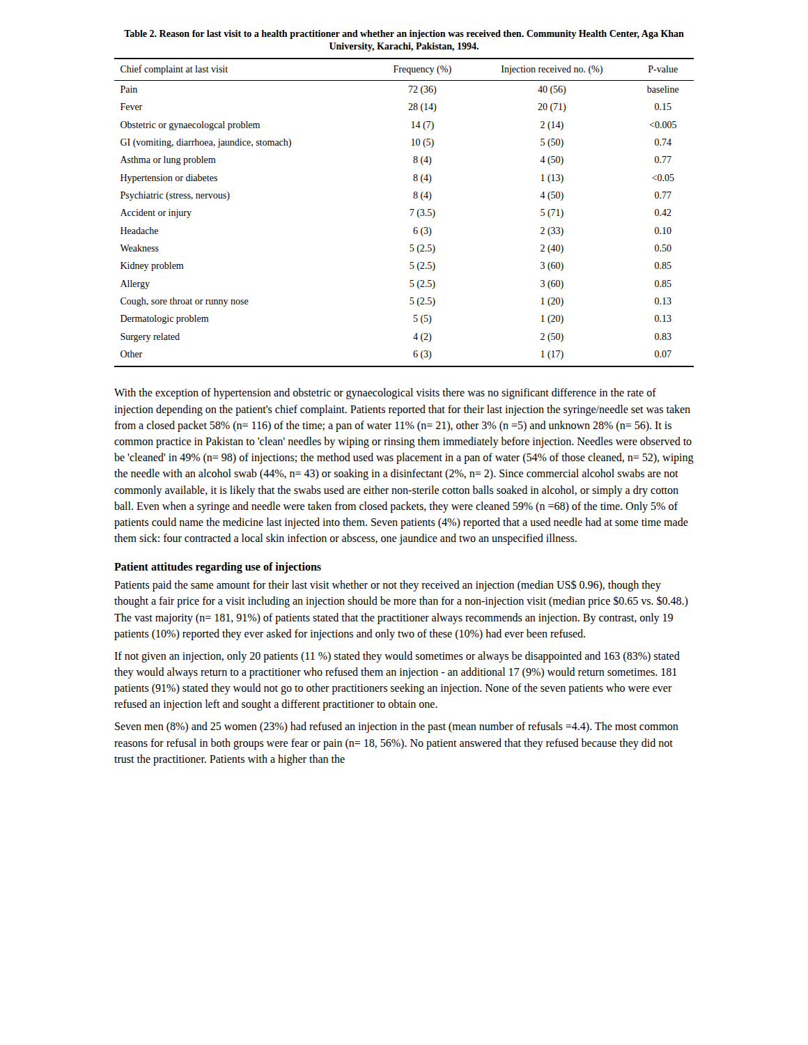Table 2. Reason for last visit to a health practitioner and whether an injection was received then. Community Health Center, Aga Khan University, Karachi, Pakistan, 1994.
| Chief complaint at last visit | Frequency (%) | Injection received no. (%) | P-value |
| --- | --- | --- | --- |
| Pain | 72 (36) | 40 (56) | baseline |
| Fever | 28 (14) | 20 (71) | 0.15 |
| Obstetric or gynaecologcal problem | 14 (7) | 2 (14) | <0.005 |
| GI (vomiting, diarrhoea, jaundice, stomach) | 10 (5) | 5 (50) | 0.74 |
| Asthma or lung problem | 8 (4) | 4 (50) | 0.77 |
| Hypertension or diabetes | 8 (4) | 1 (13) | <0.05 |
| Psychiatric (stress, nervous) | 8 (4) | 4 (50) | 0.77 |
| Accident or injury | 7 (3.5) | 5 (71) | 0.42 |
| Headache | 6 (3) | 2 (33) | 0.10 |
| Weakness | 5 (2.5) | 2 (40) | 0.50 |
| Kidney problem | 5 (2.5) | 3 (60) | 0.85 |
| Allergy | 5 (2.5) | 3 (60) | 0.85 |
| Cough, sore throat or runny nose | 5 (2.5) | 1 (20) | 0.13 |
| Dermatologic problem | 5 (5) | 1 (20) | 0.13 |
| Surgery related | 4 (2) | 2 (50) | 0.83 |
| Other | 6 (3) | 1 (17) | 0.07 |
With the exception of hypertension and obstetric or gynaecological visits there was no significant difference in the rate of injection depending on the patient's chief complaint. Patients reported that for their last injection the syringe/needle set was taken from a closed packet 58% (n= 116) of the time; a pan of water 11% (n= 21), other 3% (n =5) and unknown 28% (n= 56). It is common practice in Pakistan to 'clean' needles by wiping or rinsing them immediately before injection. Needles were observed to be 'cleaned' in 49% (n= 98) of injections; the method used was placement in a pan of water (54% of those cleaned, n= 52), wiping the needle with an alcohol swab (44%, n= 43) or soaking in a disinfectant (2%, n= 2). Since commercial alcohol swabs are not commonly available, it is likely that the swabs used are either non-sterile cotton balls soaked in alcohol, or simply a dry cotton ball. Even when a syringe and needle were taken from closed packets, they were cleaned 59% (n =68) of the time. Only 5% of patients could name the medicine last injected into them. Seven patients (4%) reported that a used needle had at some time made them sick: four contracted a local skin infection or abscess, one jaundice and two an unspecified illness.
Patient attitudes regarding use of injections
Patients paid the same amount for their last visit whether or not they received an injection (median US$ 0.96), though they thought a fair price for a visit including an injection should be more than for a non-injection visit (median price $0.65 vs. $0.48.) The vast majority (n= 181, 91%) of patients stated that the practitioner always recommends an injection. By contrast, only 19 patients (10%) reported they ever asked for injections and only two of these (10%) had ever been refused.
If not given an injection, only 20 patients (11 %) stated they would sometimes or always be disappointed and 163 (83%) stated they would always return to a practitioner who refused them an injection - an additional 17 (9%) would return sometimes. 181 patients (91%) stated they would not go to other practitioners seeking an injection. None of the seven patients who were ever refused an injection left and sought a different practitioner to obtain one.
Seven men (8%) and 25 women (23%) had refused an injection in the past (mean number of refusals =4.4). The most common reasons for refusal in both groups were fear or pain (n= 18, 56%). No patient answered that they refused because they did not trust the practitioner. Patients with a higher than the